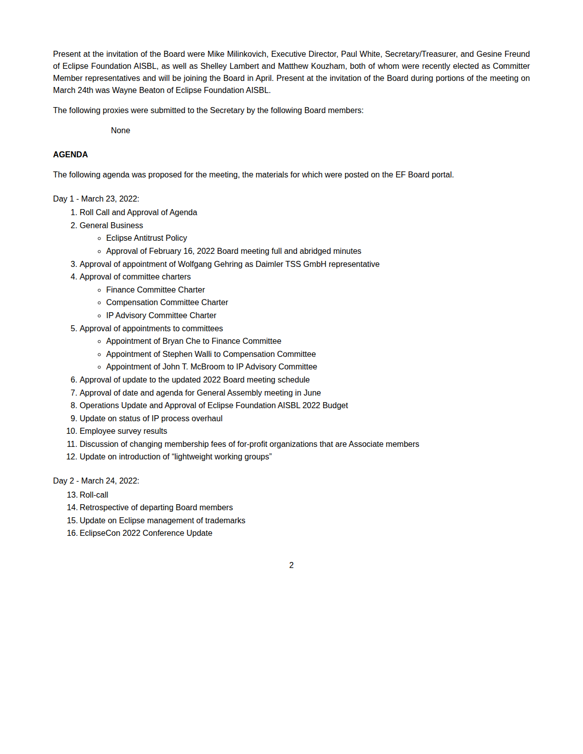Present at the invitation of the Board were Mike Milinkovich, Executive Director, Paul White, Secretary/Treasurer, and Gesine Freund of Eclipse Foundation AISBL, as well as Shelley Lambert and Matthew Kouzham, both of whom were recently elected as Committer Member representatives and will be joining the Board in April. Present at the invitation of the Board during portions of the meeting on March 24th was Wayne Beaton of Eclipse Foundation AISBL.
The following proxies were submitted to the Secretary by the following Board members:
None
AGENDA
The following agenda was proposed for the meeting, the materials for which were posted on the EF Board portal.
Day 1 - March 23, 2022:
Roll Call and Approval of Agenda
General Business
Eclipse Antitrust Policy
Approval of February 16, 2022 Board meeting full and abridged minutes
Approval of appointment of Wolfgang Gehring as Daimler TSS GmbH representative
Approval of committee charters
Finance Committee Charter
Compensation Committee Charter
IP Advisory Committee Charter
Approval of appointments to committees
Appointment of Bryan Che to Finance Committee
Appointment of Stephen Walli to Compensation Committee
Appointment of John T. McBroom to IP Advisory Committee
Approval of update to the updated 2022 Board meeting schedule
Approval of date and agenda for General Assembly meeting in June
Operations Update and Approval of Eclipse Foundation AISBL 2022 Budget
Update on status of IP process overhaul
Employee survey results
Discussion of changing membership fees of for-profit organizations that are Associate members
Update on introduction of “lightweight working groups”
Day 2 - March 24, 2022:
Roll-call
Retrospective of departing Board members
Update on Eclipse management of trademarks
EclipseCon 2022 Conference Update
2